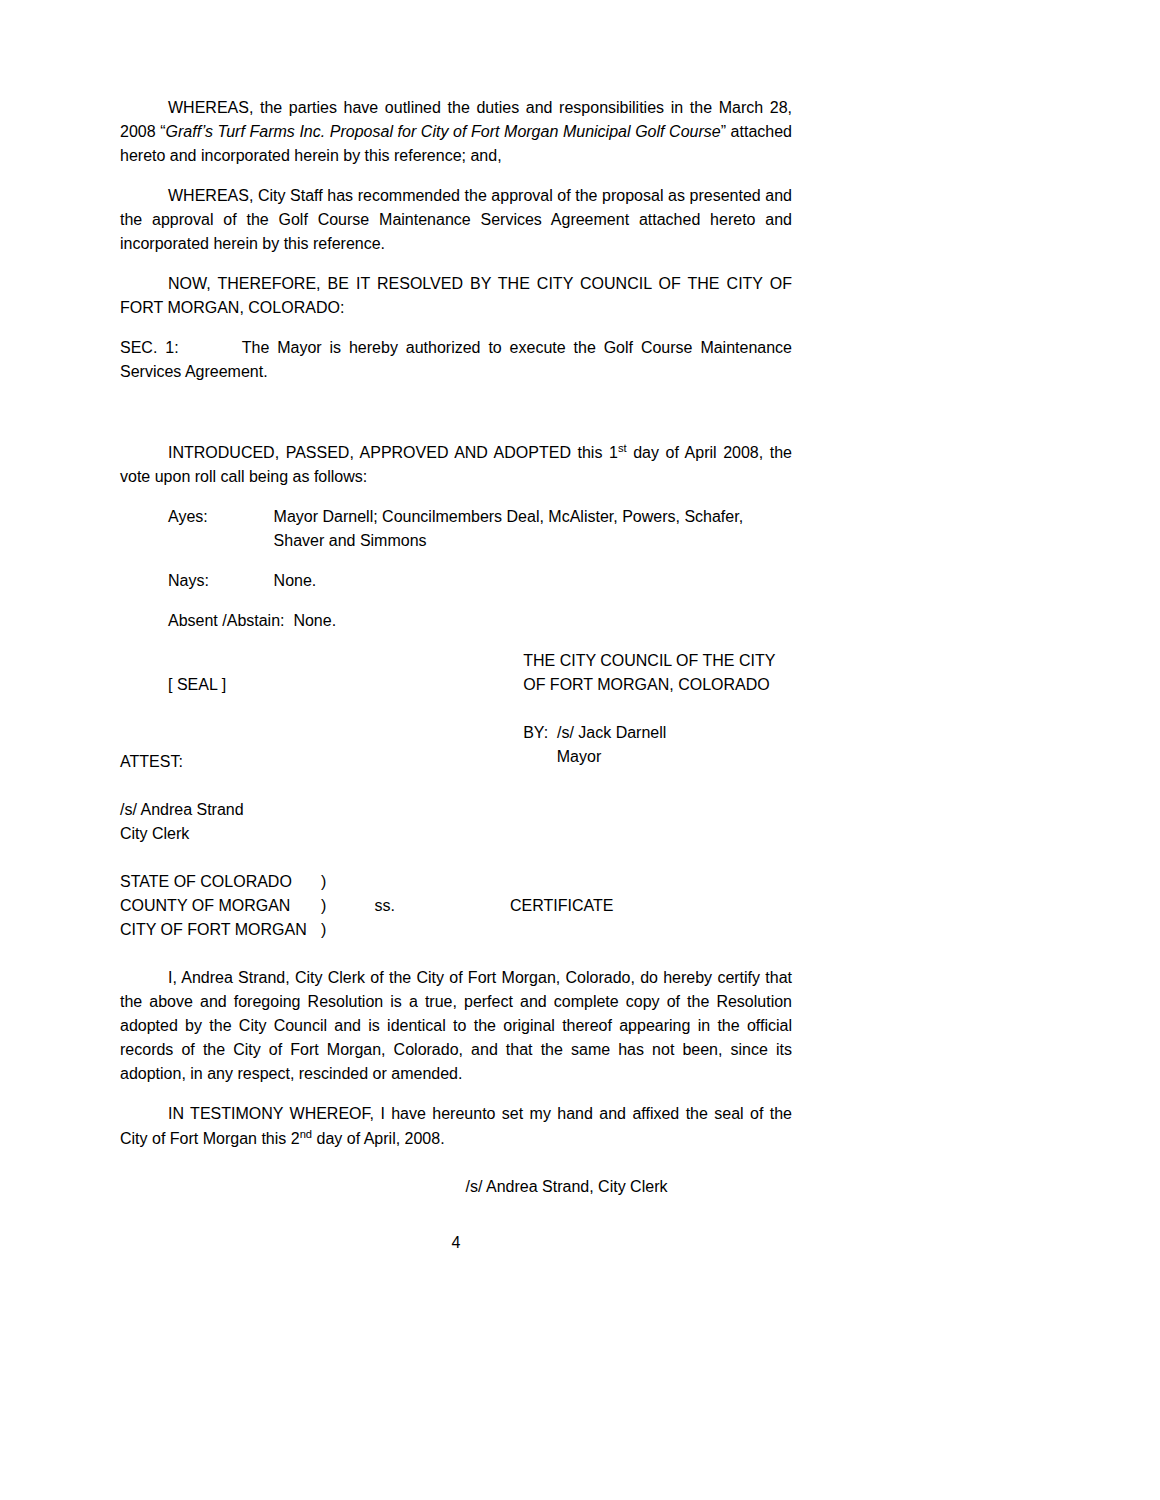WHEREAS, the parties have outlined the duties and responsibilities in the March 28, 2008 “Graff’s Turf Farms Inc. Proposal for City of Fort Morgan Municipal Golf Course” attached hereto and incorporated herein by this reference; and,
WHEREAS, City Staff has recommended the approval of the proposal as presented and the approval of the Golf Course Maintenance Services Agreement attached hereto and incorporated herein by this reference.
NOW, THEREFORE, BE IT RESOLVED BY THE CITY COUNCIL OF THE CITY OF FORT MORGAN, COLORADO:
SEC. 1: The Mayor is hereby authorized to execute the Golf Course Maintenance Services Agreement.
INTRODUCED, PASSED, APPROVED AND ADOPTED this 1st day of April 2008, the vote upon roll call being as follows:
Ayes: Mayor Darnell; Councilmembers Deal, McAlister, Powers, Schafer,
Shaver and Simmons
Nays: None.
Absent /Abstain: None.
THE CITY COUNCIL OF THE CITY OF FORT MORGAN, COLORADO
[ SEAL ]
BY: /s/ Jack Darnell
Mayor
ATTEST:
/s/ Andrea Strand
City Clerk
| STATE OF COLORADO | ) | | |
| COUNTY OF MORGAN | ) | ss. | CERTIFICATE |
| CITY OF FORT MORGAN | ) | | |
I, Andrea Strand, City Clerk of the City of Fort Morgan, Colorado, do hereby certify that the above and foregoing Resolution is a true, perfect and complete copy of the Resolution adopted by the City Council and is identical to the original thereof appearing in the official records of the City of Fort Morgan, Colorado, and that the same has not been, since its adoption, in any respect, rescinded or amended.
IN TESTIMONY WHEREOF, I have hereunto set my hand and affixed the seal of the City of Fort Morgan this 2nd day of April, 2008.
/s/ Andrea Strand, City Clerk
4